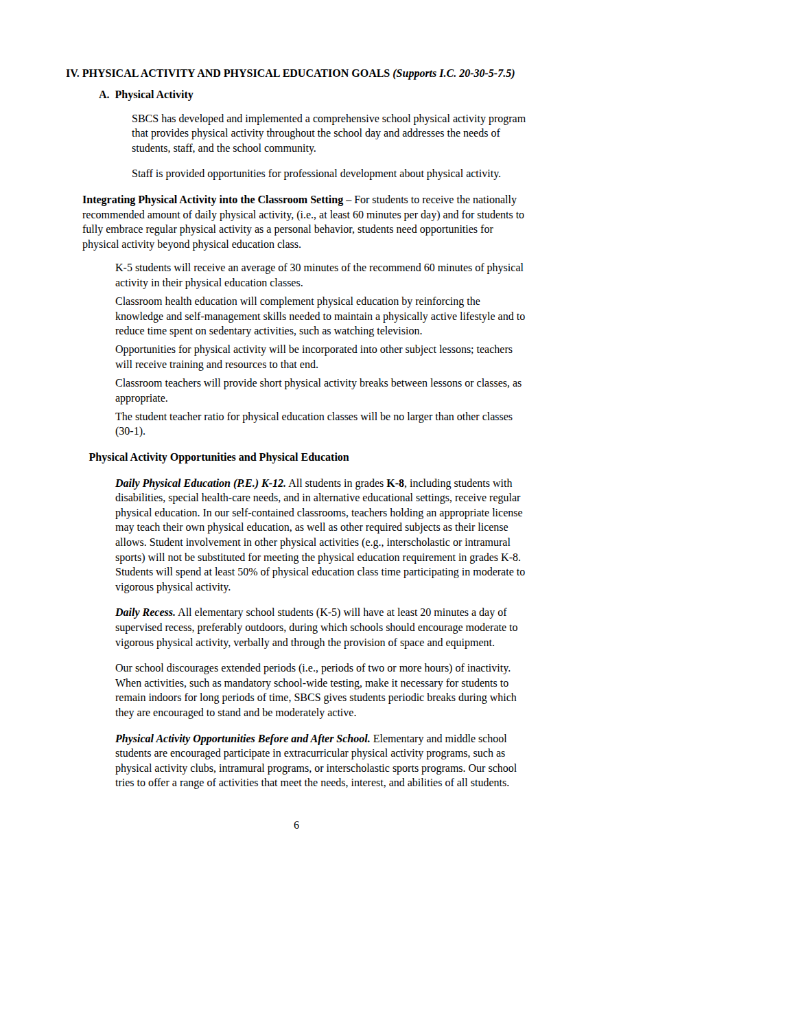IV. PHYSICAL ACTIVITY AND PHYSICAL EDUCATION GOALS (Supports I.C. 20-30-5-7.5)
A. Physical Activity
SBCS has developed and implemented a comprehensive school physical activity program that provides physical activity throughout the school day and addresses the needs of students, staff, and the school community.
Staff is provided opportunities for professional development about physical activity.
Integrating Physical Activity into the Classroom Setting – For students to receive the nationally recommended amount of daily physical activity, (i.e., at least 60 minutes per day) and for students to fully embrace regular physical activity as a personal behavior, students need opportunities for physical activity beyond physical education class.
K-5 students will receive an average of 30 minutes of the recommend 60 minutes of physical activity in their physical education classes.
Classroom health education will complement physical education by reinforcing the knowledge and self-management skills needed to maintain a physically active lifestyle and to reduce time spent on sedentary activities, such as watching television.
Opportunities for physical activity will be incorporated into other subject lessons; teachers will receive training and resources to that end.
Classroom teachers will provide short physical activity breaks between lessons or classes, as appropriate.
The student teacher ratio for physical education classes will be no larger than other classes (30-1).
Physical Activity Opportunities and Physical Education
Daily Physical Education (P.E.) K-12. All students in grades K-8, including students with disabilities, special health-care needs, and in alternative educational settings, receive regular physical education. In our self-contained classrooms, teachers holding an appropriate license may teach their own physical education, as well as other required subjects as their license allows. Student involvement in other physical activities (e.g., interscholastic or intramural sports) will not be substituted for meeting the physical education requirement in grades K-8. Students will spend at least 50% of physical education class time participating in moderate to vigorous physical activity.
Daily Recess. All elementary school students (K-5) will have at least 20 minutes a day of supervised recess, preferably outdoors, during which schools should encourage moderate to vigorous physical activity, verbally and through the provision of space and equipment.
Our school discourages extended periods (i.e., periods of two or more hours) of inactivity. When activities, such as mandatory school-wide testing, make it necessary for students to remain indoors for long periods of time, SBCS gives students periodic breaks during which they are encouraged to stand and be moderately active.
Physical Activity Opportunities Before and After School. Elementary and middle school students are encouraged participate in extracurricular physical activity programs, such as physical activity clubs, intramural programs, or interscholastic sports programs. Our school tries to offer a range of activities that meet the needs, interest, and abilities of all students.
6